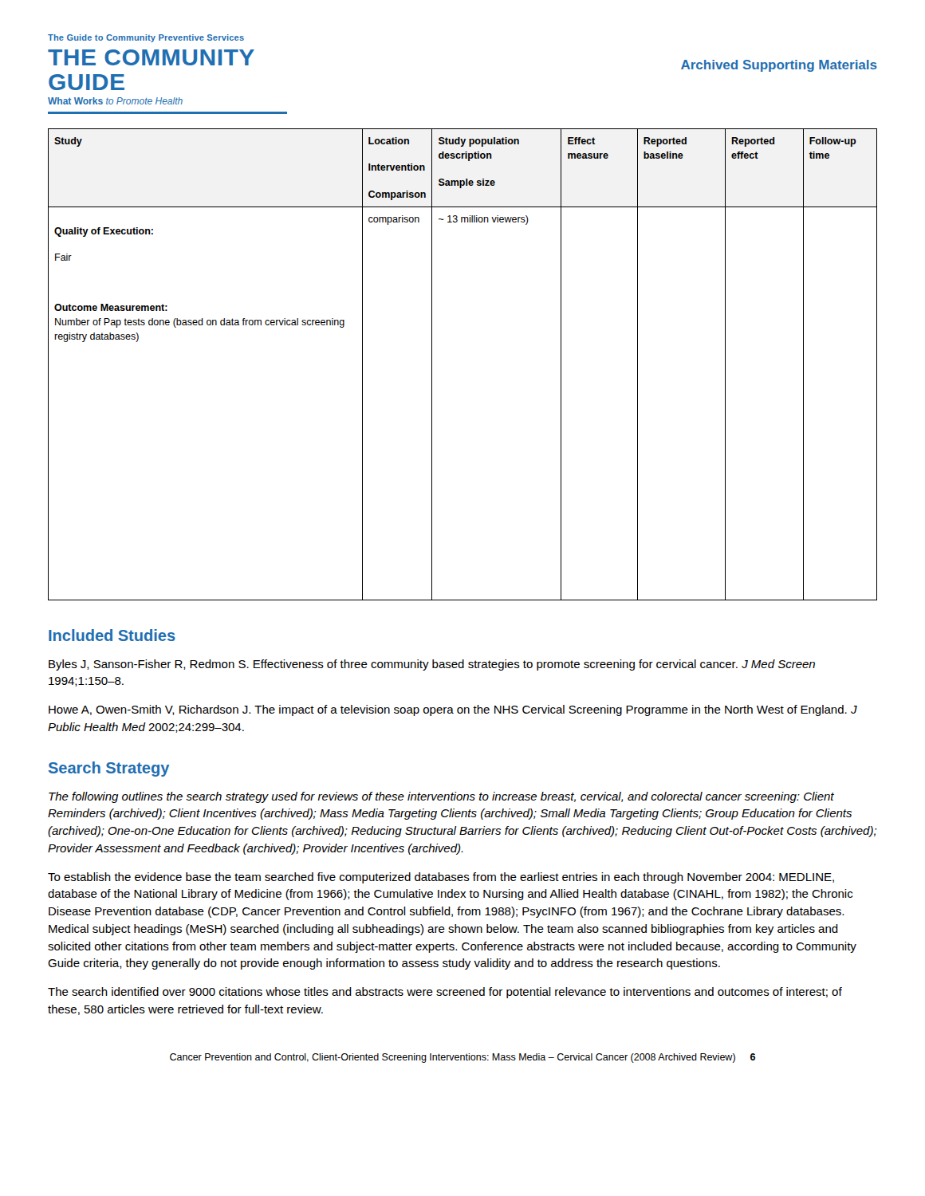The Guide to Community Preventive Services
THE COMMUNITY GUIDE
What Works to Promote Health
Archived Supporting Materials
| Study | Location Intervention Comparison | Study population description Sample size | Effect measure | Reported baseline | Reported effect | Follow-up time |
| --- | --- | --- | --- | --- | --- | --- |
| Quality of Execution: Fair Outcome Measurement: Number of Pap tests done (based on data from cervical screening registry databases) | comparison | ~ 13 million viewers) | | | | |
Included Studies
Byles J, Sanson-Fisher R, Redmon S. Effectiveness of three community based strategies to promote screening for cervical cancer. J Med Screen 1994;1:150–8.
Howe A, Owen-Smith V, Richardson J. The impact of a television soap opera on the NHS Cervical Screening Programme in the North West of England. J Public Health Med 2002;24:299–304.
Search Strategy
The following outlines the search strategy used for reviews of these interventions to increase breast, cervical, and colorectal cancer screening: Client Reminders (archived); Client Incentives (archived); Mass Media Targeting Clients (archived); Small Media Targeting Clients; Group Education for Clients (archived); One-on-One Education for Clients (archived); Reducing Structural Barriers for Clients (archived); Reducing Client Out-of-Pocket Costs (archived); Provider Assessment and Feedback (archived); Provider Incentives (archived).
To establish the evidence base the team searched five computerized databases from the earliest entries in each through November 2004: MEDLINE, database of the National Library of Medicine (from 1966); the Cumulative Index to Nursing and Allied Health database (CINAHL, from 1982); the Chronic Disease Prevention database (CDP, Cancer Prevention and Control subfield, from 1988); PsycINFO (from 1967); and the Cochrane Library databases. Medical subject headings (MeSH) searched (including all subheadings) are shown below. The team also scanned bibliographies from key articles and solicited other citations from other team members and subject-matter experts. Conference abstracts were not included because, according to Community Guide criteria, they generally do not provide enough information to assess study validity and to address the research questions.
The search identified over 9000 citations whose titles and abstracts were screened for potential relevance to interventions and outcomes of interest; of these, 580 articles were retrieved for full-text review.
Cancer Prevention and Control, Client-Oriented Screening Interventions: Mass Media – Cervical Cancer (2008 Archived Review)6